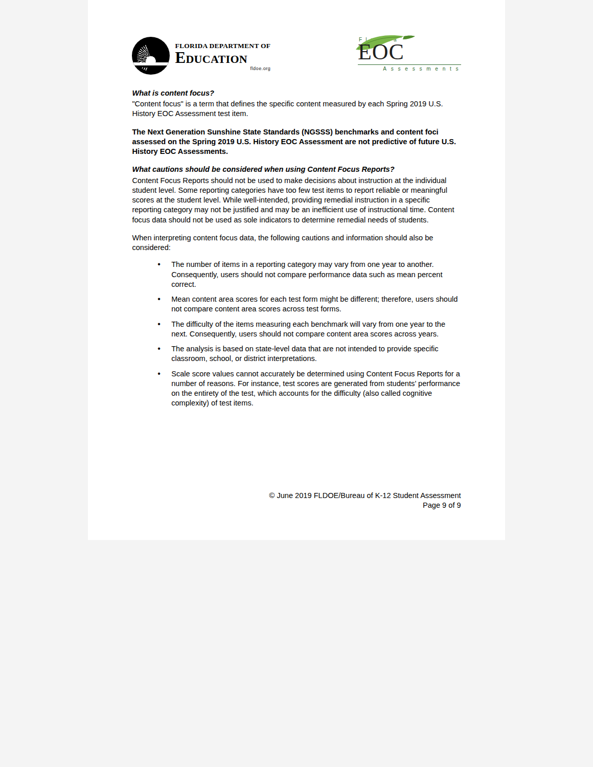Florida Department of
Education
fldoe.org
F l o r i d a
EOC
A s s e s s m e n t s
What is content focus?
"Content focus" is a term that defines the specific content measured by each Spring 2019 U.S. History EOC Assessment test item.
The Next Generation Sunshine State Standards (NGSSS) benchmarks and content foci assessed on the Spring 2019 U.S. History EOC Assessment are not predictive of future U.S. History EOC Assessments.
What cautions should be considered when using Content Focus Reports?
Content Focus Reports should not be used to make decisions about instruction at the individual student level. Some reporting categories have too few test items to report reliable or meaningful scores at the student level. While well-intended, providing remedial instruction in a specific reporting category may not be justified and may be an inefficient use of instructional time. Content focus data should not be used as sole indicators to determine remedial needs of students.
When interpreting content focus data, the following cautions and information should also be considered:
The number of items in a reporting category may vary from one year to another. Consequently, users should not compare performance data such as mean percent correct.
Mean content area scores for each test form might be different; therefore, users should not compare content area scores across test forms.
The difficulty of the items measuring each benchmark will vary from one year to the next. Consequently, users should not compare content area scores across years.
The analysis is based on state-level data that are not intended to provide specific classroom, school, or district interpretations.
Scale score values cannot accurately be determined using Content Focus Reports for a number of reasons. For instance, test scores are generated from students’ performance on the entirety of the test, which accounts for the difficulty (also called cognitive complexity) of test items.
© June 2019 FLDOE/Bureau of K-12 Student Assessment
Page 9 of 9